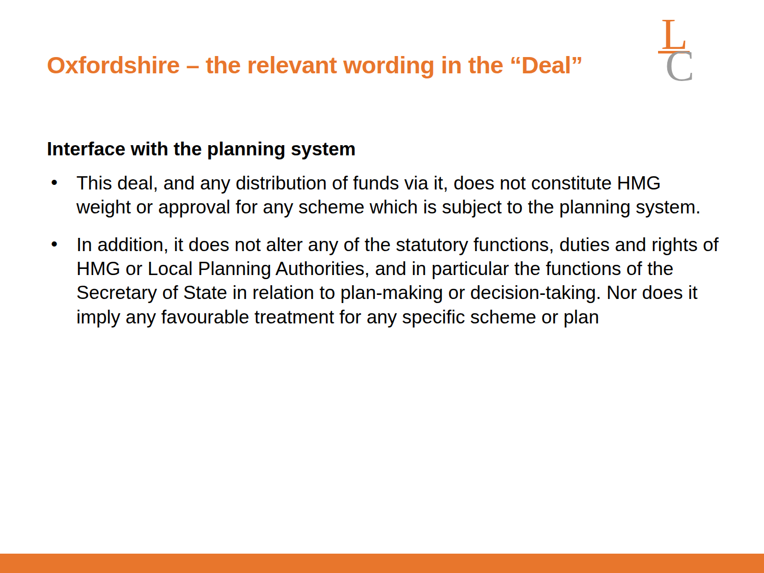L C
Oxfordshire – the relevant wording in the “Deal”
Interface with the planning system
This deal, and any distribution of funds via it, does not constitute HMG weight or approval for any scheme which is subject to the planning system.
In addition, it does not alter any of the statutory functions, duties and rights of HMG or Local Planning Authorities, and in particular the functions of the Secretary of State in relation to plan-making or decision-taking. Nor does it imply any favourable treatment for any specific scheme or plan